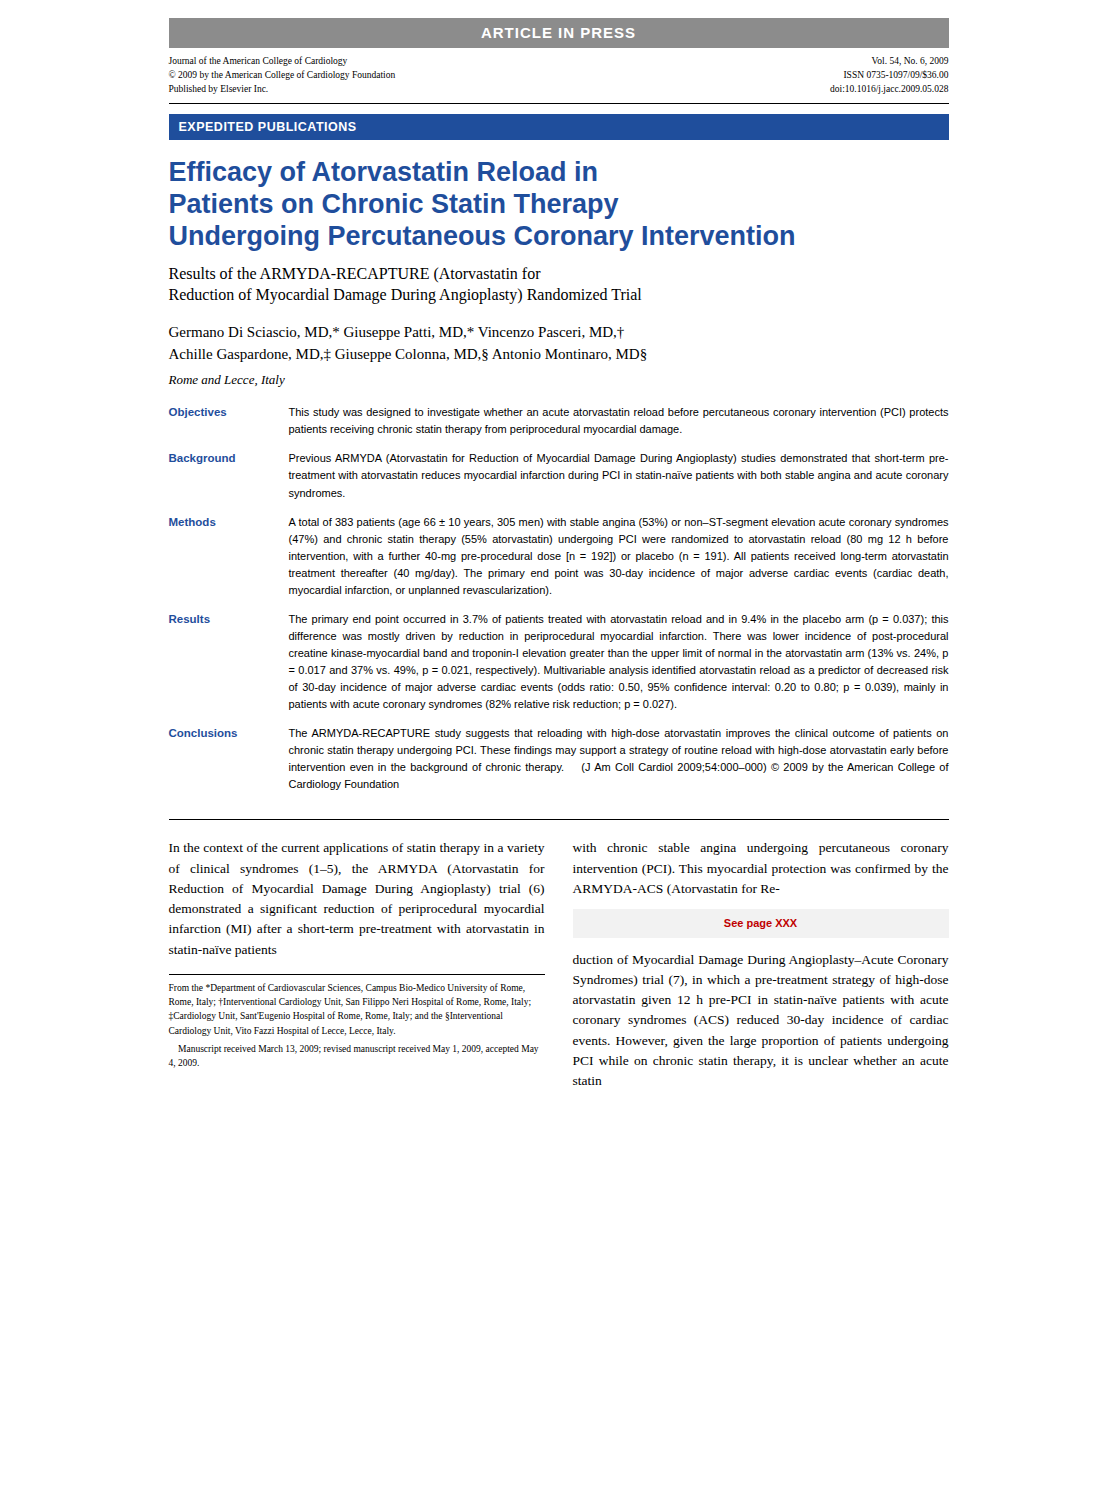ARTICLE IN PRESS
Journal of the American College of Cardiology
© 2009 by the American College of Cardiology Foundation
Published by Elsevier Inc.
Vol. 54, No. 6, 2009
ISSN 0735-1097/09/$36.00
doi:10.1016/j.jacc.2009.05.028
EXPEDITED PUBLICATIONS
Efficacy of Atorvastatin Reload in
Patients on Chronic Statin Therapy
Undergoing Percutaneous Coronary Intervention
Results of the ARMYDA-RECAPTURE (Atorvastatin for
Reduction of Myocardial Damage During Angioplasty) Randomized Trial
Germano Di Sciascio, MD,* Giuseppe Patti, MD,* Vincenzo Pasceri, MD,†
Achille Gaspardone, MD,‡ Giuseppe Colonna, MD,§ Antonio Montinaro, MD§
Rome and Lecce, Italy
Objectives
This study was designed to investigate whether an acute atorvastatin reload before percutaneous coronary intervention (PCI) protects patients receiving chronic statin therapy from periprocedural myocardial damage.
Background
Previous ARMYDA (Atorvastatin for Reduction of Myocardial Damage During Angioplasty) studies demonstrated that short-term pre-treatment with atorvastatin reduces myocardial infarction during PCI in statin-naïve patients with both stable angina and acute coronary syndromes.
Methods
A total of 383 patients (age 66 ± 10 years, 305 men) with stable angina (53%) or non–ST-segment elevation acute coronary syndromes (47%) and chronic statin therapy (55% atorvastatin) undergoing PCI were randomized to atorvastatin reload (80 mg 12 h before intervention, with a further 40-mg pre-procedural dose [n = 192]) or placebo (n = 191). All patients received long-term atorvastatin treatment thereafter (40 mg/day). The primary end point was 30-day incidence of major adverse cardiac events (cardiac death, myocardial infarction, or unplanned revascularization).
Results
The primary end point occurred in 3.7% of patients treated with atorvastatin reload and in 9.4% in the placebo arm (p = 0.037); this difference was mostly driven by reduction in periprocedural myocardial infarction. There was lower incidence of post-procedural creatine kinase-myocardial band and troponin-I elevation greater than the upper limit of normal in the atorvastatin arm (13% vs. 24%, p = 0.017 and 37% vs. 49%, p = 0.021, respectively). Multivariable analysis identified atorvastatin reload as a predictor of decreased risk of 30-day incidence of major adverse cardiac events (odds ratio: 0.50, 95% confidence interval: 0.20 to 0.80; p = 0.039), mainly in patients with acute coronary syndromes (82% relative risk reduction; p = 0.027).
Conclusions
The ARMYDA-RECAPTURE study suggests that reloading with high-dose atorvastatin improves the clinical outcome of patients on chronic statin therapy undergoing PCI. These findings may support a strategy of routine reload with high-dose atorvastatin early before intervention even in the background of chronic therapy. (J Am Coll Cardiol 2009;54:000–000) © 2009 by the American College of Cardiology Foundation
In the context of the current applications of statin therapy in a variety of clinical syndromes (1–5), the ARMYDA (Atorvastatin for Reduction of Myocardial Damage During Angioplasty) trial (6) demonstrated a significant reduction of periprocedural myocardial infarction (MI) after a short-term pre-treatment with atorvastatin in statin-naïve patients
From the *Department of Cardiovascular Sciences, Campus Bio-Medico University of Rome, Rome, Italy; †Interventional Cardiology Unit, San Filippo Neri Hospital of Rome, Rome, Italy; ‡Cardiology Unit, Sant'Eugenio Hospital of Rome, Rome, Italy; and the §Interventional Cardiology Unit, Vito Fazzi Hospital of Lecce, Lecce, Italy.
Manuscript received March 13, 2009; revised manuscript received May 1, 2009, accepted May 4, 2009.
with chronic stable angina undergoing percutaneous coronary intervention (PCI). This myocardial protection was confirmed by the ARMYDA-ACS (Atorvastatin for Re-
See page XXX
duction of Myocardial Damage During Angioplasty–Acute Coronary Syndromes) trial (7), in which a pre-treatment strategy of high-dose atorvastatin given 12 h pre-PCI in statin-naïve patients with acute coronary syndromes (ACS) reduced 30-day incidence of cardiac events. However, given the large proportion of patients undergoing PCI while on chronic statin therapy, it is unclear whether an acute statin